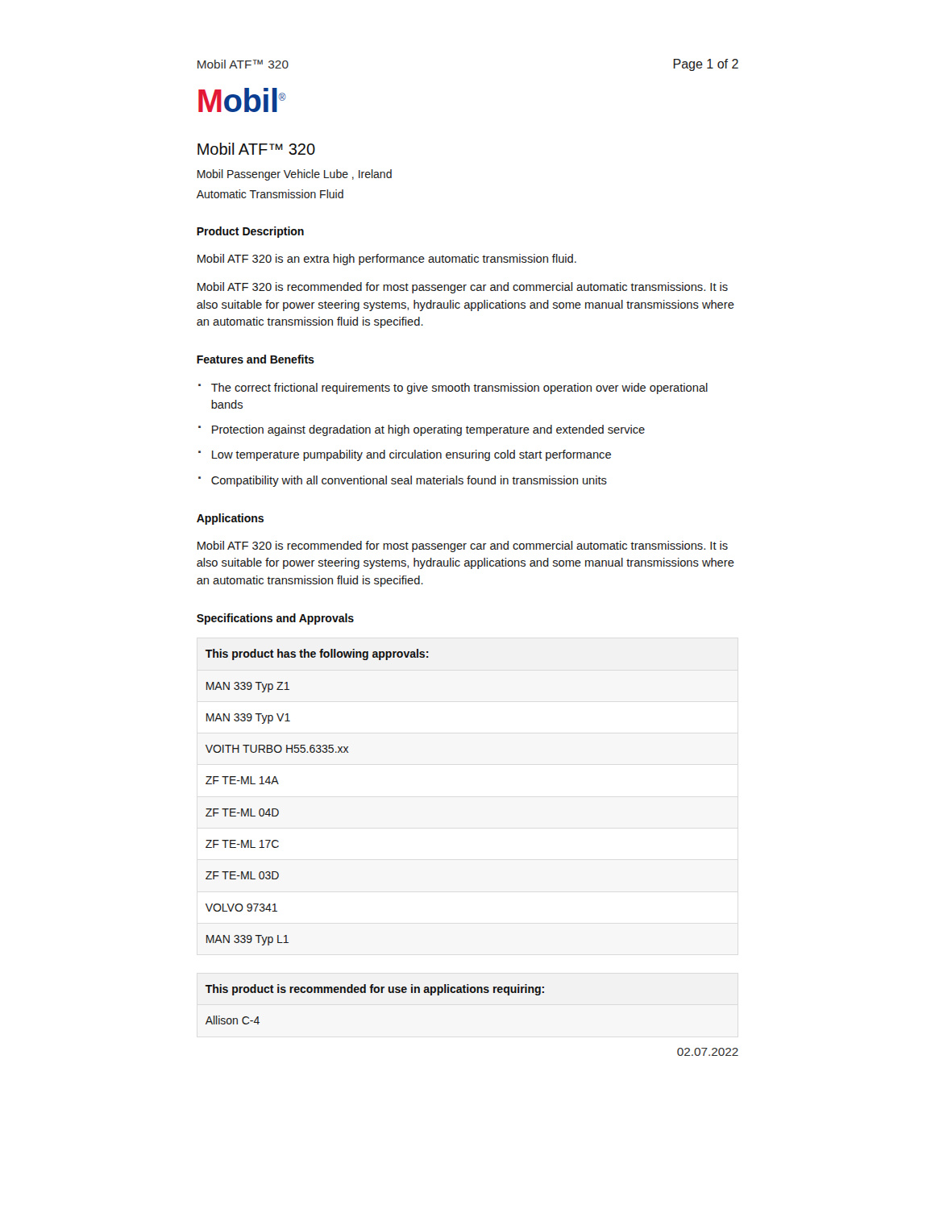Mobil ATF™ 320 Page 1 of 2
Mobil®
Mobil ATF™ 320
Mobil Passenger Vehicle Lube , Ireland
Automatic Transmission Fluid
Product Description
Mobil ATF 320 is an extra high performance automatic transmission fluid.
Mobil ATF 320 is recommended for most passenger car and commercial automatic transmissions. It is also suitable for power steering systems, hydraulic applications and some manual transmissions where an automatic transmission fluid is specified.
Features and Benefits
The correct frictional requirements to give smooth transmission operation over wide operational bands
Protection against degradation at high operating temperature and extended service
Low temperature pumpability and circulation ensuring cold start performance
Compatibility with all conventional seal materials found in transmission units
Applications
Mobil ATF 320 is recommended for most passenger car and commercial automatic transmissions. It is also suitable for power steering systems, hydraulic applications and some manual transmissions where an automatic transmission fluid is specified.
Specifications and Approvals
| This product has the following approvals: |
| --- |
| MAN 339 Typ Z1 |
| MAN 339 Typ V1 |
| VOITH TURBO H55.6335.xx |
| ZF TE-ML 14A |
| ZF TE-ML 04D |
| ZF TE-ML 17C |
| ZF TE-ML 03D |
| VOLVO 97341 |
| MAN 339 Typ L1 |
| This product is recommended for use in applications requiring: |
| --- |
| Allison C-4 |
02.07.2022